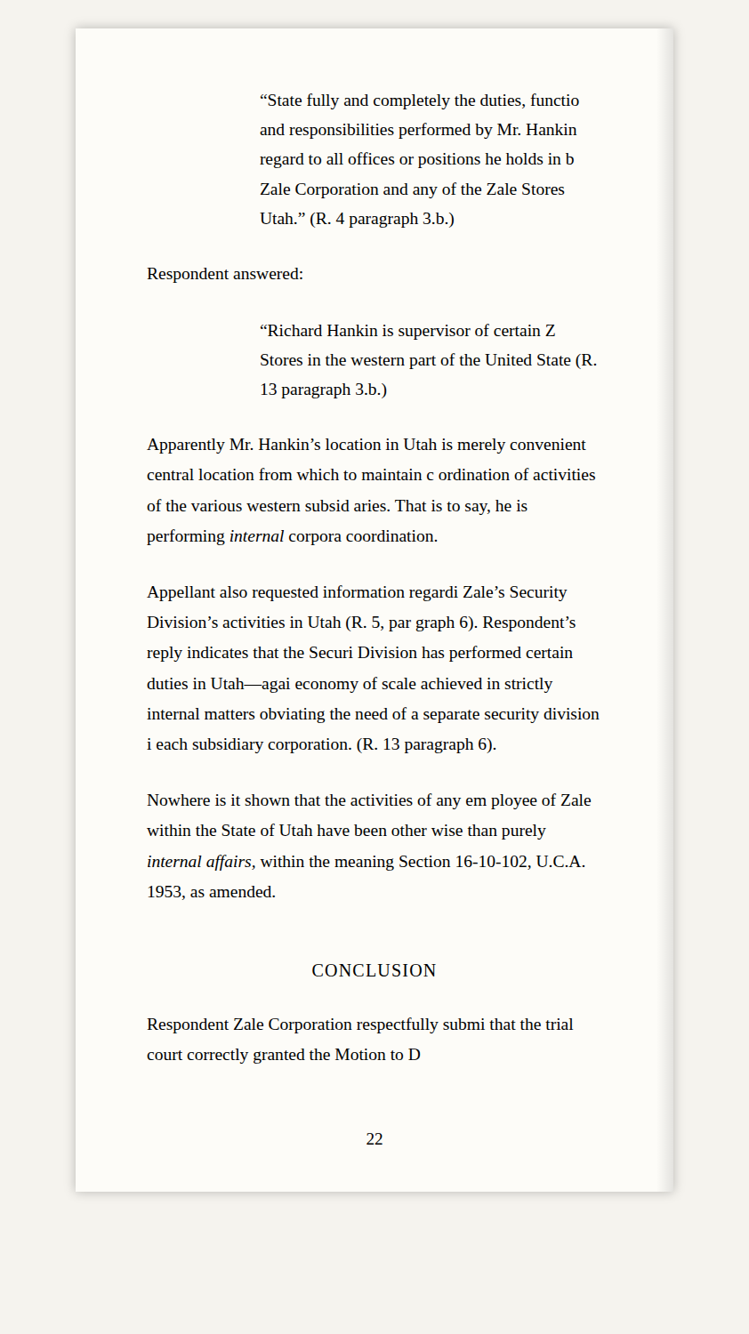“State fully and completely the duties, functio​ and responsibilities performed by Mr. Hankin regard to all offices or positions he holds in b Zale Corporation and any of the Zale Stores Utah.” (R. 4 paragraph 3.b.)
Respondent answered:
“Richard Hankin is supervisor of certain Z Stores in the western part of the United State (R. 13 paragraph 3.b.)
Apparently Mr. Hankin’s location in Utah is merely convenient central location from which to maintain c ordination of activities of the various western subsid aries. That is to say, he is performing internal corpora coordination.
Appellant also requested information regardi Zale’s Security Division’s activities in Utah (R. 5, par graph 6). Respondent’s reply indicates that the Securi Division has performed certain duties in Utah—agai economy of scale achieved in strictly internal matters obviating the need of a separate security division i each subsidiary corporation. (R. 13 paragraph 6).
Nowhere is it shown that the activities of any em ployee of Zale within the State of Utah have been other wise than purely internal affairs, within the meaning Section 16-10-102, U.C.A. 1953, as amended.
CONCLUSION
Respondent Zale Corporation respectfully submi that the trial court correctly granted the Motion to D
22